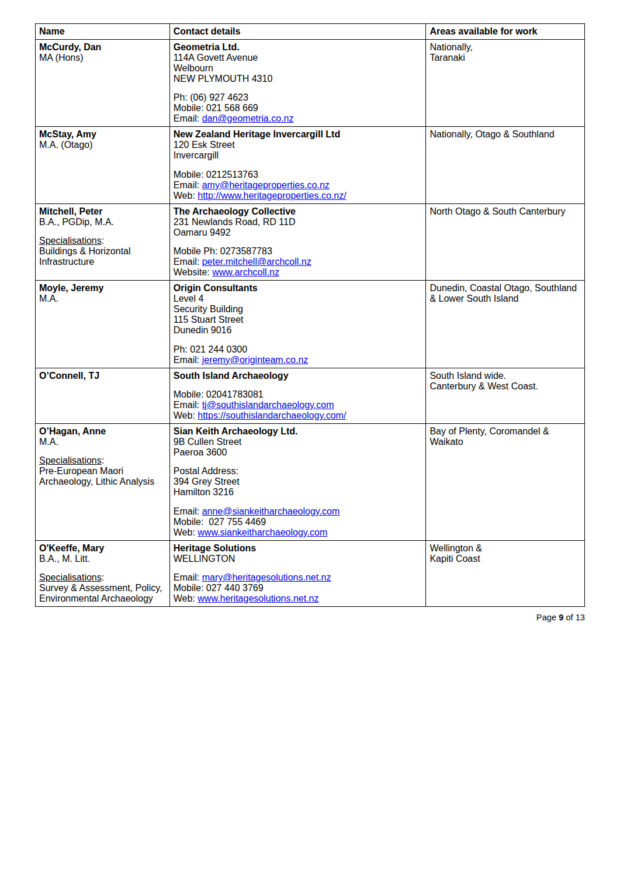| Name | Contact details | Areas available for work |
| --- | --- | --- |
| McCurdy, Dan MA (Hons) | Geometria Ltd. 114A Govett Avenue Welbourn NEW PLYMOUTH 4310 Ph: (06) 927 4623 Mobile: 021 568 669 Email: dan@geometria.co.nz | Nationally, Taranaki |
| McStay, Amy M.A. (Otago) | New Zealand Heritage Invercargill Ltd 120 Esk Street Invercargill Mobile: 0212513763 Email: amy@heritageproperties.co.nz Web: http://www.heritageproperties.co.nz/ | Nationally, Otago & Southland |
| Mitchell, Peter B.A., PGDip, M.A. Specialisations : Buildings & Horizontal Infrastructure | The Archaeology Collective 231 Newlands Road, RD 11D Oamaru 9492 Mobile Ph: 0273587783 Email: peter.mitchell@archcoll.nz Website: www.archcoll.nz | North Otago & South Canterbury |
| Moyle, Jeremy M.A. | Origin Consultants Level 4 Security Building 115 Stuart Street Dunedin 9016 Ph: 021 244 0300 Email: jeremy@originteam.co.nz | Dunedin, Coastal Otago, Southland & Lower South Island |
| O’Connell, TJ | South Island Archaeology Mobile: 02041783081 Email: tj@southislandarchaeology.com Web: https://southislandarchaeology.com/ | South Island wide. Canterbury & West Coast. |
| O’Hagan, Anne M.A. Specialisations : Pre-European Maori Archaeology, Lithic Analysis | Sian Keith Archaeology Ltd. 9B Cullen Street Paeroa 3600 Postal Address: 394 Grey Street Hamilton 3216 Email: anne@siankeitharchaeology.com Mobile: 027 755 4469 Web: www.siankeitharchaeology.com | Bay of Plenty, Coromandel & Waikato |
| O'Keeffe, Mary B.A., M. Litt. Specialisations : Survey & Assessment, Policy, Environmental Archaeology | Heritage Solutions WELLINGTON Email: mary@heritagesolutions.net.nz Mobile: 027 440 3769 Web: www.heritagesolutions.net.nz | Wellington & Kapiti Coast |
Page 9 of 13